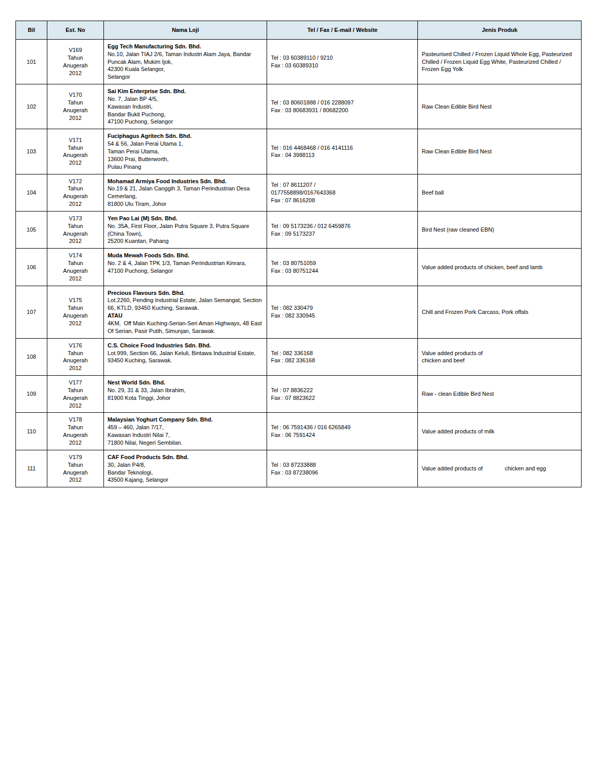| Bil | Est. No | Nama Loji | Tel / Fax / E-mail / Website | Jenis Produk |
| --- | --- | --- | --- | --- |
| 101 | V169 Tahun Anugerah 2012 | Egg Tech Manufacturing Sdn. Bhd. No.10, Jalan TIAJ 2/6, Taman Industri Alam Jaya, Bandar Puncak Alam, Mukim Ijok, 42300 Kuala Selangor, Selangor | Tel : 03 60389110 / 9210 Fax : 03 60389310 | Pasteurised Chilled / Frozen Liquid Whole Egg, Pasteurized Chilled / Frozen Liquid Egg White, Pasteurized Chilled / Frozen Egg Yolk |
| 102 | V170 Tahun Anugerah 2012 | Sai Kim Enterprise Sdn. Bhd. No. 7, Jalan BP 4/5, Kawasan Industri, Bandar Bukit Puchong, 47100 Puchong, Selangor | Tel : 03 80601888 / 016 2288097 Fax : 03 80683931 / 80682200 | Raw Clean Edible Bird Nest |
| 103 | V171 Tahun Anugerah 2012 | Fuciphagus Agritech Sdn. Bhd. 54 & 56, Jalan Perai Utama 1, Taman Perai Utama, 13600 Prai, Butterworth, Pulau Pinang | Tel : 016 4468468 / 016 4141116 Fax : 04 3988113 | Raw Clean Edible Bird Nest |
| 104 | V172 Tahun Anugerah 2012 | Mohamad Armiya Food Industries Sdn. Bhd. No.19 & 21, Jalan Canggih 3, Taman Perindustrian Desa Cemerlang, 81800 Ulu Tiram, Johor | Tel : 07 8611207 / 0177558898/0167643368 Fax : 07 8616208 | Beef ball |
| 105 | V173 Tahun Anugerah 2012 | Yen Pao Lai (M) Sdn. Bhd. No. 35A, First Floor, Jalan Putra Square 3, Putra Square (China Town), 25200 Kuantan, Pahang | Tel : 09 5173236 / 012 6459876 Fax : 09 5173237 | Bird Nest (raw cleaned EBN) |
| 106 | V174 Tahun Anugerah 2012 | Muda Mewah Foods Sdn. Bhd. No. 2 & 4, Jalan TPK 1/3, Taman Perindustrian Kinrara, 47100 Puchong, Selangor | Tel : 03 80751059 Fax : 03 80751244 | Value added products of chicken, beef and lamb |
| 107 | V175 Tahun Anugerah 2012 | Precious Flavours Sdn. Bhd. Lot.2260, Pending Industrial Estate, Jalan Semangat, Section 66, KTLD, 93450 Kuching, Sarawak. ATAU 4KM, Off Main Kuching-Serian-Seri Aman Highways, 48 East Of Serian, Pasir Putih, Simunjan, Sarawak. | Tel : 082 330479 Fax : 082 330945 | Chill and Frozen Pork Carcass, Pork offals |
| 108 | V176 Tahun Anugerah 2012 | C.S. Choice Food Industries Sdn. Bhd. Lot.999, Section 66, Jalan Keluli, Bintawa Industrial Estate, 93450 Kuching, Sarawak. | Tel : 082 336168 Fax : 082 336168 | Value added products of chicken and beef |
| 109 | V177 Tahun Anugerah 2012 | Nest World Sdn. Bhd. No. 29, 31 & 33, Jalan Ibrahim, 81900 Kota Tinggi, Johor | Tel : 07 8836222 Fax : 07 8823622 | Raw - clean Edible Bird Nest |
| 110 | V178 Tahun Anugerah 2012 | Malaysian Yoghurt Company Sdn. Bhd. 459 – 460, Jalan 7/17, Kawasan Industri Nilai 7, 71800 Nilai, Negeri Sembilan. | Tel : 06 7591436 / 016 6265849 Fax : 06 7591424 | Value added products of milk |
| 111 | V179 Tahun Anugerah 2012 | CAF Food Products Sdn. Bhd. 30, Jalan P4/8, Bandar Teknologi, 43500 Kajang, Selangor | Tel : 03 87233888 Fax : 03 87238096 | Value added products of chicken and egg |